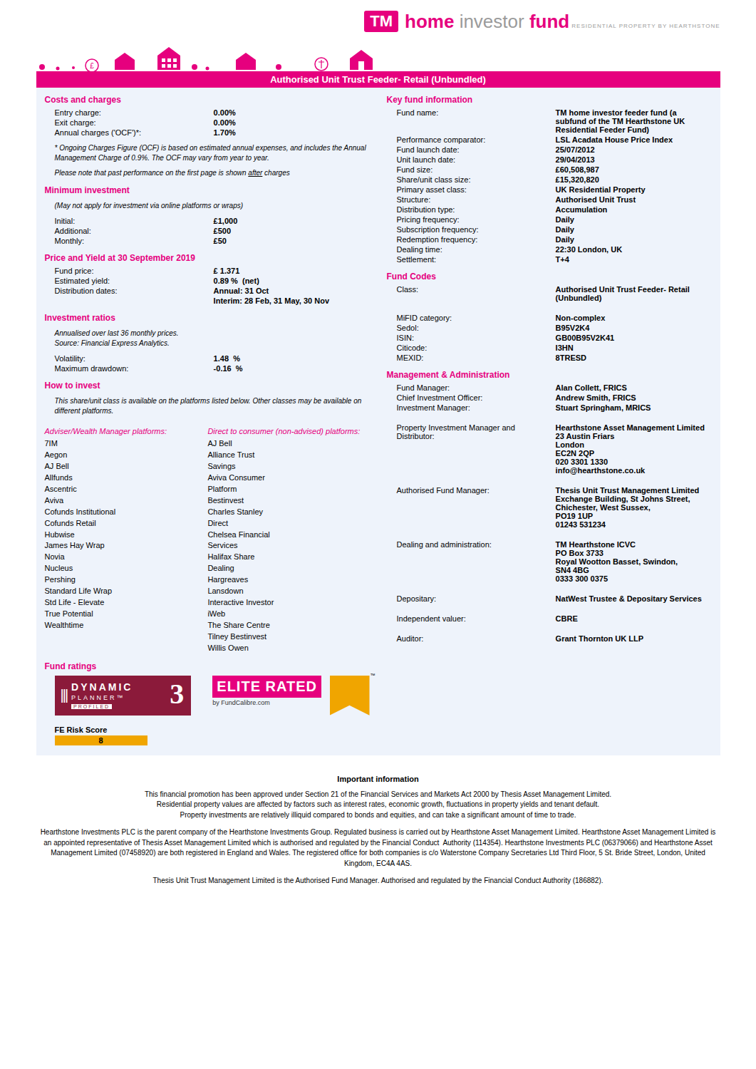TM home investor fund RESIDENTIAL PROPERTY BY HEARTHSTONE
£
Authorised Unit Trust Feeder- Retail (Unbundled)
Costs and charges
| Entry charge: | 0.00% |
| Exit charge: | 0.00% |
| Annual charges ('OCF')*: | 1.70% |
* Ongoing Charges Figure (OCF) is based on estimated annual expenses, and includes the Annual Management Charge of 0.9%. The OCF may vary from year to year.
Please note that past performance on the first page is shown after charges
Minimum investment
(May not apply for investment via online platforms or wraps)
| Initial: | £1,000 |
| Additional: | £500 |
| Monthly: | £50 |
Price and Yield at 30 September 2019
| Fund price: | £ 1.371 |
| Estimated yield: | 0.89 % (net) |
| Distribution dates: | Annual: 31 Oct |
| | Interim: 28 Feb, 31 May, 30 Nov |
Investment ratios
Annualised over last 36 monthly prices.
Source: Financial Express Analytics.
| Volatility: | 1.48 % |
| Maximum drawdown: | -0.16 % |
How to invest
This share/unit class is available on the platforms listed below. Other classes may be available on different platforms.
Adviser/Wealth Manager platforms:
7IM
Aegon
AJ Bell
Allfunds
Ascentric
Aviva
Cofunds Institutional
Cofunds Retail
Hubwise
James Hay Wrap
Novia
Nucleus
Pershing
Standard Life Wrap
Std Life - Elevate
True Potential
Wealthtime
Direct to consumer (non-advised) platforms:
AJ Bell
Alliance Trust Savings
Aviva Consumer Platform
Bestinvest
Charles Stanley Direct
Chelsea Financial Services
Halifax Share Dealing
Hargreaves Lansdown
Interactive Investor
iWeb
The Share Centre
Tilney Bestinvest
Willis Owen
Fund ratings
||| DYNAMIC
PLANNER™
PROFILED 3
ELITE RATED by FundCalibre.com ™
FE Risk Score
8
Key fund information
| Fund name: | TM home investor feeder fund (a subfund of the TM Hearthstone UK Residential Feeder Fund) |
| Performance comparator: | LSL Acadata House Price Index |
| Fund launch date: | 25/07/2012 |
| Unit launch date: | 29/04/2013 |
| Fund size: | £60,508,987 |
| Share/unit class size: | £15,320,820 |
| Primary asset class: | UK Residential Property |
| Structure: | Authorised Unit Trust |
| Distribution type: | Accumulation |
| Pricing frequency: | Daily |
| Subscription frequency: | Daily |
| Redemption frequency: | Daily |
| Dealing time: | 22:30 London, UK |
| Settlement: | T+4 |
Fund Codes
| Class: | Authorised Unit Trust Feeder- Retail (Unbundled) |
| MiFID category: | Non-complex |
| Sedol: | B95V2K4 |
| ISIN: | GB00B95V2K41 |
| Citicode: | I3HN |
| MEXID: | 8TRESD |
Management & Administration
| Fund Manager: | Alan Collett, FRICS |
| Chief Investment Officer: | Andrew Smith, FRICS |
| Investment Manager: | Stuart Springham, MRICS |
| Property Investment Manager and Distributor: | Hearthstone Asset Management Limited 23 Austin Friars London EC2N 2QP 020 3301 1330 info@hearthstone.co.uk |
| Authorised Fund Manager: | Thesis Unit Trust Management Limited Exchange Building, St Johns Street, Chichester, West Sussex, PO19 1UP 01243 531234 |
| Dealing and administration: | TM Hearthstone ICVC PO Box 3733 Royal Wootton Basset, Swindon, SN4 4BG 0333 300 0375 |
| Depositary: | NatWest Trustee & Depositary Services |
| Independent valuer: | CBRE |
| Auditor: | Grant Thornton UK LLP |
Important information
This financial promotion has been approved under Section 21 of the Financial Services and Markets Act 2000 by Thesis Asset Management Limited.
Residential property values are affected by factors such as interest rates, economic growth, fluctuations in property yields and tenant default.
Property investments are relatively illiquid compared to bonds and equities, and can take a significant amount of time to trade.
Hearthstone Investments PLC is the parent company of the Hearthstone Investments Group. Regulated business is carried out by Hearthstone Asset Management Limited. Hearthstone Asset Management Limited is an appointed representative of Thesis Asset Management Limited which is authorised and regulated by the Financial Conduct Authority (114354). Hearthstone Investments PLC (06379066) and Hearthstone Asset Management Limited (07458920) are both registered in England and Wales. The registered office for both companies is c/o Waterstone Company Secretaries Ltd Third Floor, 5 St. Bride Street, London, United Kingdom, EC4A 4AS.
Thesis Unit Trust Management Limited is the Authorised Fund Manager. Authorised and regulated by the Financial Conduct Authority (186882).